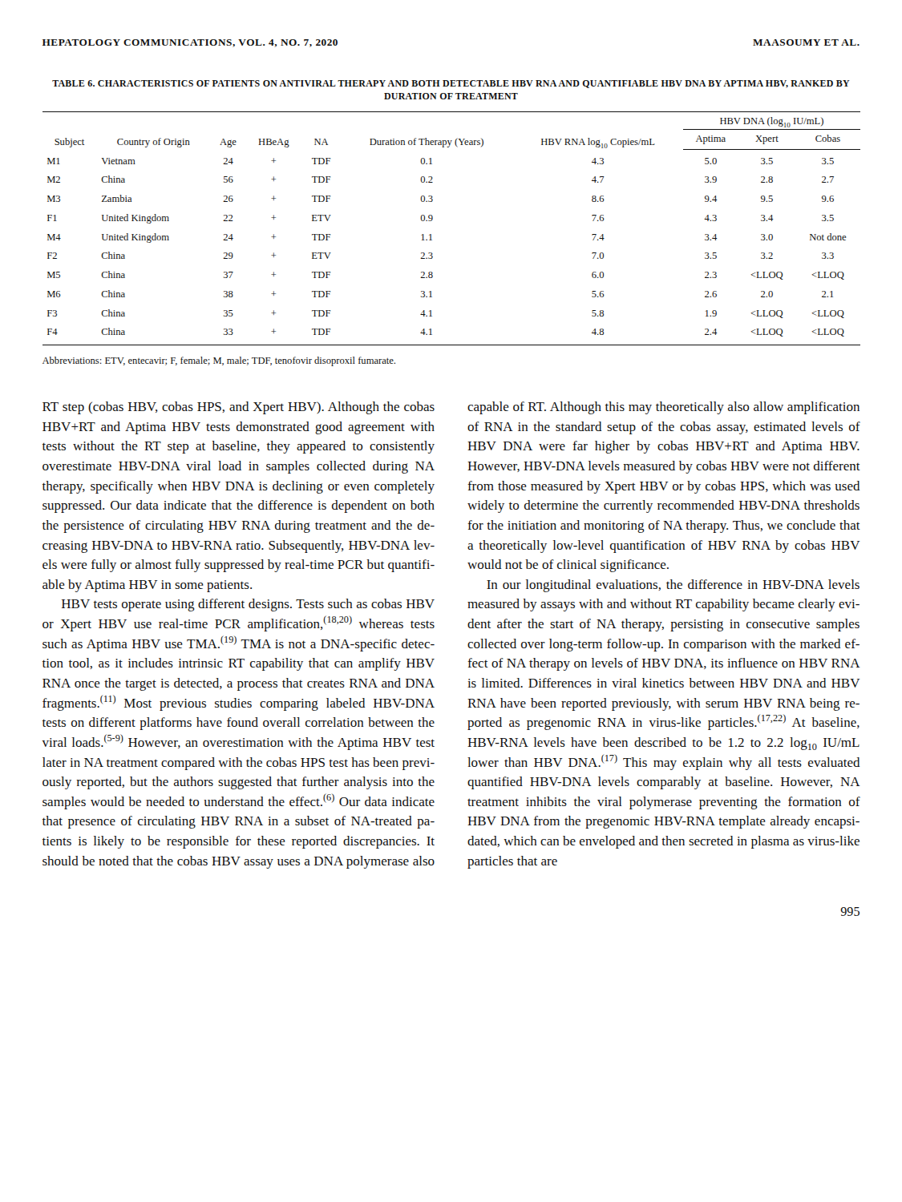Hepatology Communications, Vol. 4, No. 7, 2020 Maasoumy et al.
Table 6. Characteristics of patients on antiviral therapy and both detectable HBV RNA and quantifiable HBV DNA by Aptima HBV, ranked by duration of treatment
| Subject | Country of Origin | Age | HBeAg | NA | Duration of Therapy (Years) | HBV RNA log 10 Copies/mL | HBV DNA (log 10 IU/mL) |
| --- | --- | --- | --- | --- | --- | --- | --- |
| Aptima | Xpert | Cobas |
| M1 | Vietnam | 24 | + | TDF | 0.1 | 4.3 | 5.0 | 3.5 | 3.5 |
| M2 | China | 56 | + | TDF | 0.2 | 4.7 | 3.9 | 2.8 | 2.7 |
| M3 | Zambia | 26 | + | TDF | 0.3 | 8.6 | 9.4 | 9.5 | 9.6 |
| F1 | United Kingdom | 22 | + | ETV | 0.9 | 7.6 | 4.3 | 3.4 | 3.5 |
| M4 | United Kingdom | 24 | + | TDF | 1.1 | 7.4 | 3.4 | 3.0 | Not done |
| F2 | China | 29 | + | ETV | 2.3 | 7.0 | 3.5 | 3.2 | 3.3 |
| M5 | China | 37 | + | TDF | 2.8 | 6.0 | 2.3 | <LLOQ | <LLOQ |
| M6 | China | 38 | + | TDF | 3.1 | 5.6 | 2.6 | 2.0 | 2.1 |
| F3 | China | 35 | + | TDF | 4.1 | 5.8 | 1.9 | <LLOQ | <LLOQ |
| F4 | China | 33 | + | TDF | 4.1 | 4.8 | 2.4 | <LLOQ | <LLOQ |
Abbreviations: ETV, entecavir; F, female; M, male; TDF, tenofovir disoproxil fumarate.
RT step (cobas HBV, cobas HPS, and Xpert HBV). Although the cobas HBV+RT and Aptima HBV tests demonstrated good agreement with tests without the RT step at baseline, they appeared to consistently overestimate HBV-DNA viral load in samples collected during NA therapy, specifically when HBV DNA is declining or even completely suppressed. Our data indicate that the difference is dependent on both the persistence of circulating HBV RNA during treatment and the decreasing HBV-DNA to HBV-RNA ratio. Subsequently, HBV-DNA levels were fully or almost fully suppressed by real-time PCR but quantifiable by Aptima HBV in some patients.
HBV tests operate using different designs. Tests such as cobas HBV or Xpert HBV use real-time PCR amplification,(18,20) whereas tests such as Aptima HBV use TMA.(19) TMA is not a DNA-specific detection tool, as it includes intrinsic RT capability that can amplify HBV RNA once the target is detected, a process that creates RNA and DNA fragments.(11) Most previous studies comparing labeled HBV-DNA tests on different platforms have found overall correlation between the viral loads.(5-9) However, an overestimation with the Aptima HBV test later in NA treatment compared with the cobas HPS test has been previously reported, but the authors suggested that further analysis into the samples would be needed to understand the effect.(6) Our data indicate that presence of circulating HBV RNA in a subset of NA-treated patients is likely to be responsible for these reported discrepancies. It should be noted that the cobas HBV assay uses a DNA polymerase also capable of RT. Although this may theoretically also allow amplification of RNA in the standard setup of the cobas assay, estimated levels of HBV DNA were far higher by cobas HBV+RT and Aptima HBV. However, HBV-DNA levels measured by cobas HBV were not different from those measured by Xpert HBV or by cobas HPS, which was used widely to determine the currently recommended HBV-DNA thresholds for the initiation and monitoring of NA therapy. Thus, we conclude that a theoretically low-level quantification of HBV RNA by cobas HBV would not be of clinical significance.
In our longitudinal evaluations, the difference in HBV-DNA levels measured by assays with and without RT capability became clearly evident after the start of NA therapy, persisting in consecutive samples collected over long-term follow-up. In comparison with the marked effect of NA therapy on levels of HBV DNA, its influence on HBV RNA is limited. Differences in viral kinetics between HBV DNA and HBV RNA have been reported previously, with serum HBV RNA being reported as pregenomic RNA in virus-like particles.(17,22) At baseline, HBV-RNA levels have been described to be 1.2 to 2.2 log10 IU/mL lower than HBV DNA.(17) This may explain why all tests evaluated quantified HBV-DNA levels comparably at baseline. However, NA treatment inhibits the viral polymerase preventing the formation of HBV DNA from the pregenomic HBV-RNA template already encapsidated, which can be enveloped and then secreted in plasma as virus-like particles that are
995